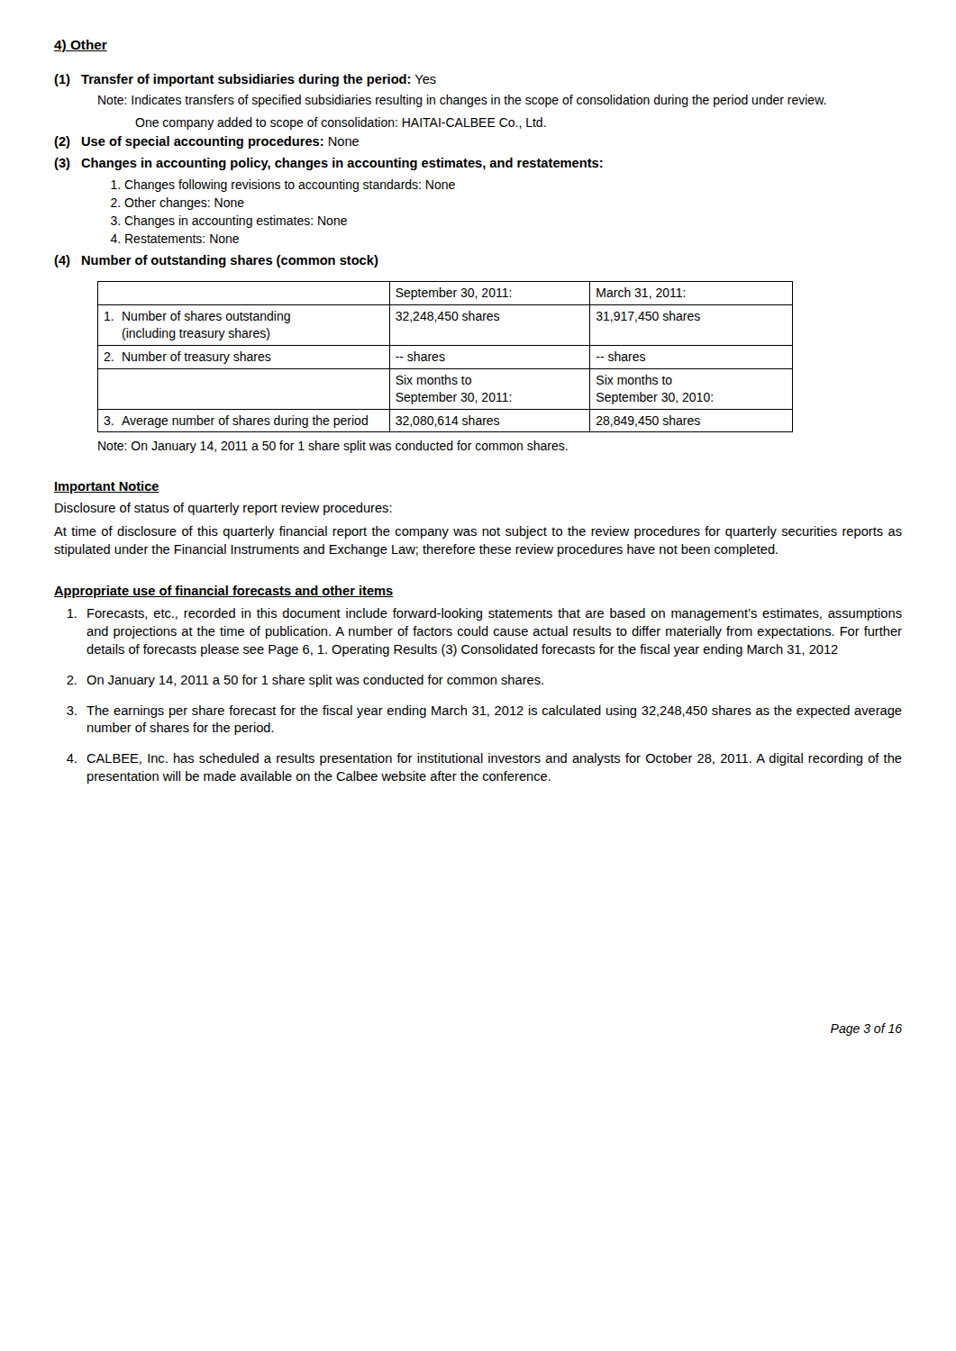4) Other
(1) Transfer of important subsidiaries during the period: Yes
Note: Indicates transfers of specified subsidiaries resulting in changes in the scope of consolidation during the period under review.
One company added to scope of consolidation: HAITAI-CALBEE Co., Ltd.
(2) Use of special accounting procedures: None
(3) Changes in accounting policy, changes in accounting estimates, and restatements:
Changes following revisions to accounting standards: None
Other changes: None
Changes in accounting estimates: None
Restatements: None
(4) Number of outstanding shares (common stock)
| | September 30, 2011: | March 31, 2011: |
| 1. Number of shares outstanding (including treasury shares) | 32,248,450 shares | 31,917,450 shares |
| 2. Number of treasury shares | -- shares | -- shares |
| | Six months to September 30, 2011: | Six months to September 30, 2010: |
| 3. Average number of shares during the period | 32,080,614 shares | 28,849,450 shares |
Note: On January 14, 2011 a 50 for 1 share split was conducted for common shares.
Important Notice
Disclosure of status of quarterly report review procedures:
At time of disclosure of this quarterly financial report the company was not subject to the review procedures for quarterly securities reports as stipulated under the Financial Instruments and Exchange Law; therefore these review procedures have not been completed.
Appropriate use of financial forecasts and other items
Forecasts, etc., recorded in this document include forward-looking statements that are based on management’s estimates, assumptions and projections at the time of publication. A number of factors could cause actual results to differ materially from expectations. For further details of forecasts please see Page 6, 1. Operating Results (3) Consolidated forecasts for the fiscal year ending March 31, 2012
On January 14, 2011 a 50 for 1 share split was conducted for common shares.
The earnings per share forecast for the fiscal year ending March 31, 2012 is calculated using 32,248,450 shares as the expected average number of shares for the period.
CALBEE, Inc. has scheduled a results presentation for institutional investors and analysts for October 28, 2011. A digital recording of the presentation will be made available on the Calbee website after the conference.
Page 3 of 16